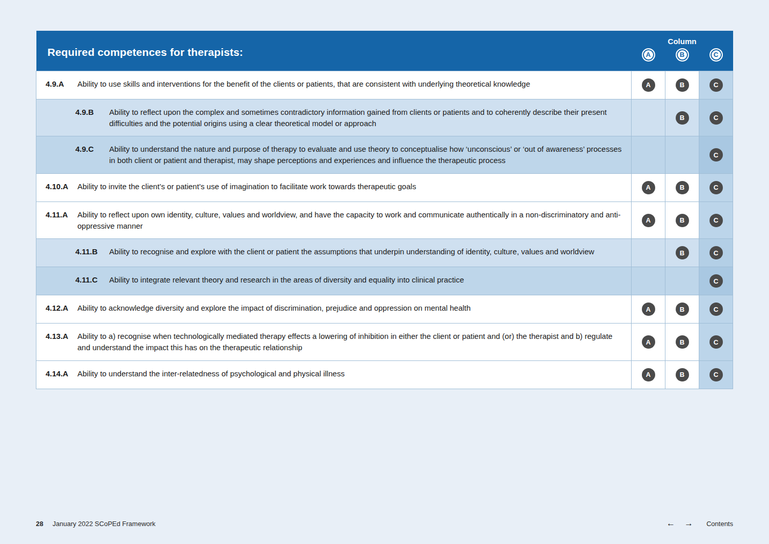| Required competences for therapists: | Column |
| --- | --- |
| A | B | C |
| 4.9.A Ability to use skills and interventions for the benefit of the clients or patients, that are consistent with underlying theoretical knowledge | A | B | C |
| 4.9.B Ability to reflect upon the complex and sometimes contradictory information gained from clients or patients and to coherently describe their present difficulties and the potential origins using a clear theoretical model or approach | | B | C |
| 4.9.C Ability to understand the nature and purpose of therapy to evaluate and use theory to conceptualise how ‘unconscious’ or ‘out of awareness’ processes in both client or patient and therapist, may shape perceptions and experiences and influence the therapeutic process | | | C |
| 4.10.A Ability to invite the client’s or patient’s use of imagination to facilitate work towards therapeutic goals | A | B | C |
| 4.11.A Ability to reflect upon own identity, culture, values and worldview, and have the capacity to work and communicate authentically in a non-discriminatory and anti-oppressive manner | A | B | C |
| 4.11.B Ability to recognise and explore with the client or patient the assumptions that underpin understanding of identity, culture, values and worldview | | B | C |
| 4.11.C Ability to integrate relevant theory and research in the areas of diversity and equality into clinical practice | | | C |
| 4.12.A Ability to acknowledge diversity and explore the impact of discrimination, prejudice and oppression on mental health | A | B | C |
| 4.13.A Ability to a) recognise when technologically mediated therapy effects a lowering of inhibition in either the client or patient and (or) the therapist and b) regulate and understand the impact this has on the therapeutic relationship | A | B | C |
| 4.14.A Ability to understand the inter-relatedness of psychological and physical illness | A | B | C |
28 January 2022 SCoPEd Framework ←→ Contents